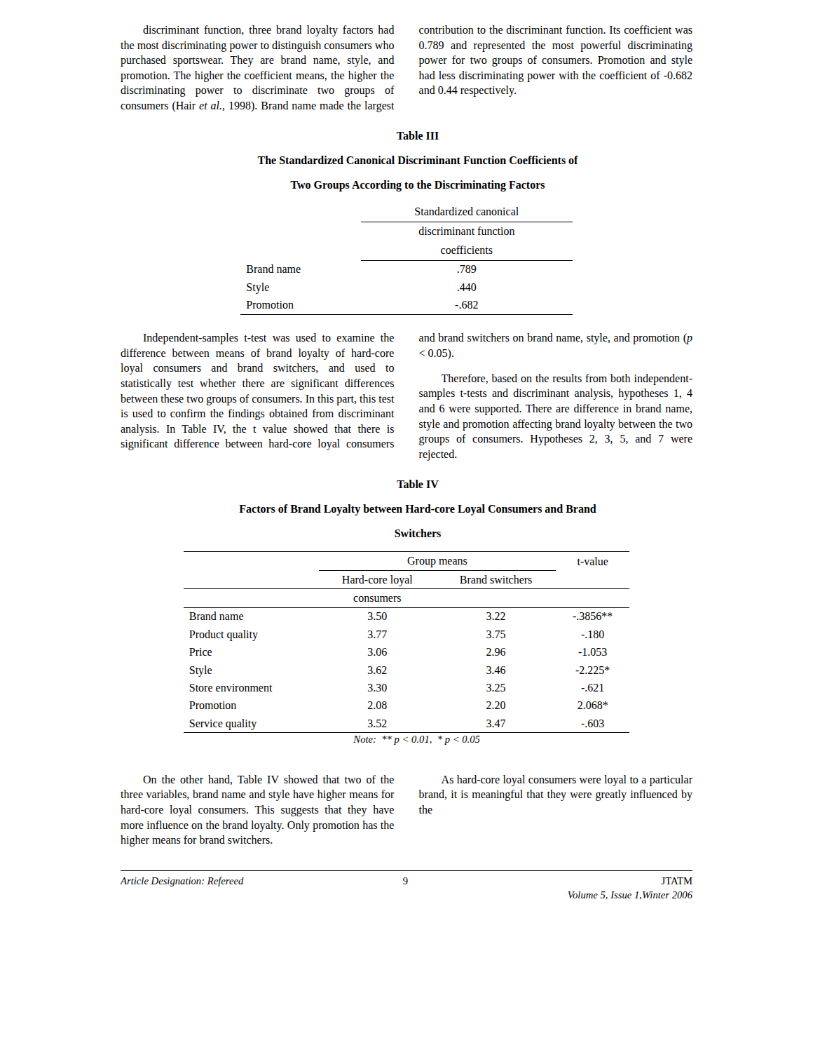discriminant function, three brand loyalty factors had the most discriminating power to distinguish consumers who purchased sportswear. They are brand name, style, and promotion. The higher the coefficient means, the higher the discriminating power to discriminate two groups of consumers (Hair et al., 1998). Brand name made the largest contribution to the discriminant function. Its coefficient was 0.789 and represented the most powerful discriminating power for two groups of consumers. Promotion and style had less discriminating power with the coefficient of -0.682 and 0.44 respectively.
Table III
The Standardized Canonical Discriminant Function Coefficients of
Two Groups According to the Discriminating Factors
| | Standardized canonical |
| --- | --- |
| | discriminant function |
| | coefficients |
| Brand name | .789 |
| Style | .440 |
| Promotion | -.682 |
Independent-samples t-test was used to examine the difference between means of brand loyalty of hard-core loyal consumers and brand switchers, and used to statistically test whether there are significant differences between these two groups of consumers. In this part, this test is used to confirm the findings obtained from discriminant analysis. In Table IV, the t value showed that there is significant difference between hard-core loyal consumers and brand switchers on brand name, style, and promotion (p < 0.05).
Therefore, based on the results from both independent-samples t-tests and discriminant analysis, hypotheses 1, 4 and 6 were supported. There are difference in brand name, style and promotion affecting brand loyalty between the two groups of consumers. Hypotheses 2, 3, 5, and 7 were rejected.
Table IV
Factors of Brand Loyalty between Hard-core Loyal Consumers and Brand
Switchers
| | Group means | t-value |
| --- | --- | --- |
| | Hard-core loyal | Brand switchers | |
| | consumers | | |
| Brand name | 3.50 | 3.22 | -.3856** |
| Product quality | 3.77 | 3.75 | -.180 |
| Price | 3.06 | 2.96 | -1.053 |
| Style | 3.62 | 3.46 | -2.225* |
| Store environment | 3.30 | 3.25 | -.621 |
| Promotion | 2.08 | 2.20 | 2.068* |
| Service quality | 3.52 | 3.47 | -.603 |
Note: ** p < 0.01, * p < 0.05
On the other hand, Table IV showed that two of the three variables, brand name and style have higher means for hard-core loyal consumers. This suggests that they have more influence on the brand loyalty. Only promotion has the higher means for brand switchers.
As hard-core loyal consumers were loyal to a particular brand, it is meaningful that they were greatly influenced by the
Article Designation: Refereed
9
JTATM
Volume 5, Issue 1,Winter 2006